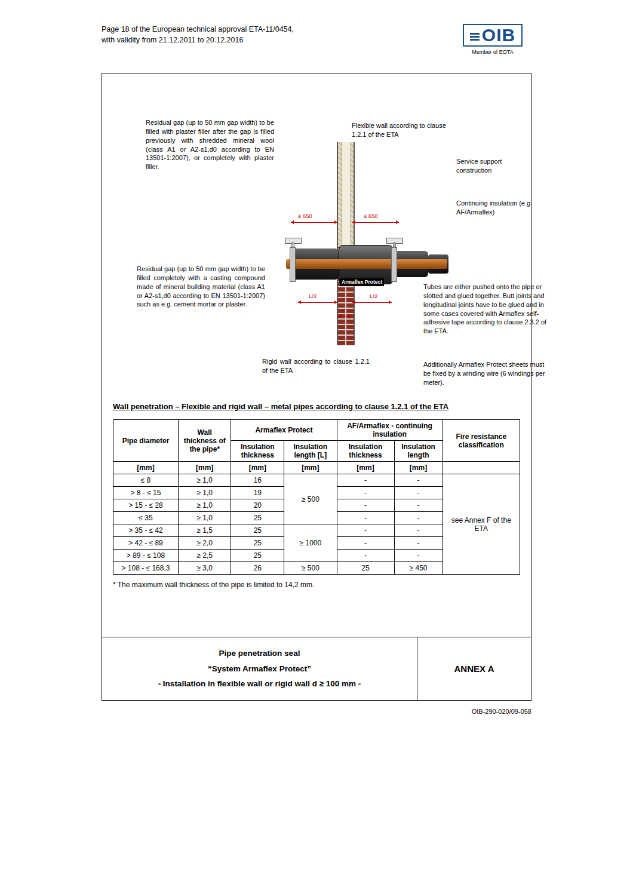Page 18 of the European technical approval ETA-11/0454,
with validity from 21.12.2011 to 20.12.2016
OIB
Member of EOTA
Residual gap (up to 50 mm gap width) to be filled with plaster filler after the gap is filled previously with shredded mineral wool (class A1 or A2-s1,d0 according to EN 13501-1:2007), or completely with plaster filler.
Flexible wall according to clause 1.2.1 of the ETA
Service support construction
Continuing insulation (e.g. AF/Armaflex)
Residual gap (up to 50 mm gap width) to be filled completely with a casting compound made of mineral building material (class A1 or A2-s1,d0 according to EN 13501-1:2007) such as e.g. cement mortar or plaster.
Tubes are either pushed onto the pipe or slotted and glued together. Butt joints and longitudinal joints have to be glued and in some cases covered with Armaflex self-adhesive tape according to clause 2.3.2 of the ETA.
Rigid wall according to clause 1.2.1 of the ETA
Additionally Armaflex Protect sheets must be fixed by a winding wire (6 windings per meter).
d ≥
100 mm
≤ 650
≤ 650
Armaflex Protect
L/2
L/2
L
Wall penetration – Flexible and rigid wall – metal pipes according to clause 1.2.1 of the ETA
| Pipe diameter | Wall thickness of the pipe* | Armaflex Protect | AF/Armaflex - continuing insulation | Fire resistance classification |
| --- | --- | --- | --- | --- |
| Insulation thickness | Insulation length [L] | Insulation thickness | Insulation length |
| [mm] | [mm] | [mm] | [mm] | [mm] | [mm] | |
| ≤ 8 | ≥ 1,0 | 16 | ≥ 500 | - | - | see Annex F of the ETA |
| > 8 - ≤ 15 | ≥ 1,0 | 19 | - | - |
| > 15 - ≤ 28 | ≥ 1,0 | 20 | - | - |
| ≤ 35 | ≥ 1,0 | 25 | - | - |
| > 35 - ≤ 42 | ≥ 1,5 | 25 | ≥ 1000 | - | - |
| > 42 - ≤ 89 | ≥ 2,0 | 25 | - | - |
| > 89 - ≤ 108 | ≥ 2,5 | 25 | - | - |
| > 108 - ≤ 168,3 | ≥ 3,0 | 26 | ≥ 500 | 25 | ≥ 450 |
* The maximum wall thickness of the pipe is limited to 14,2 mm.
Pipe penetration seal
“System Armaflex Protect”
- Installation in flexible wall or rigid wall d ≥ 100 mm -
ANNEX A
OIB-290-020/09-058